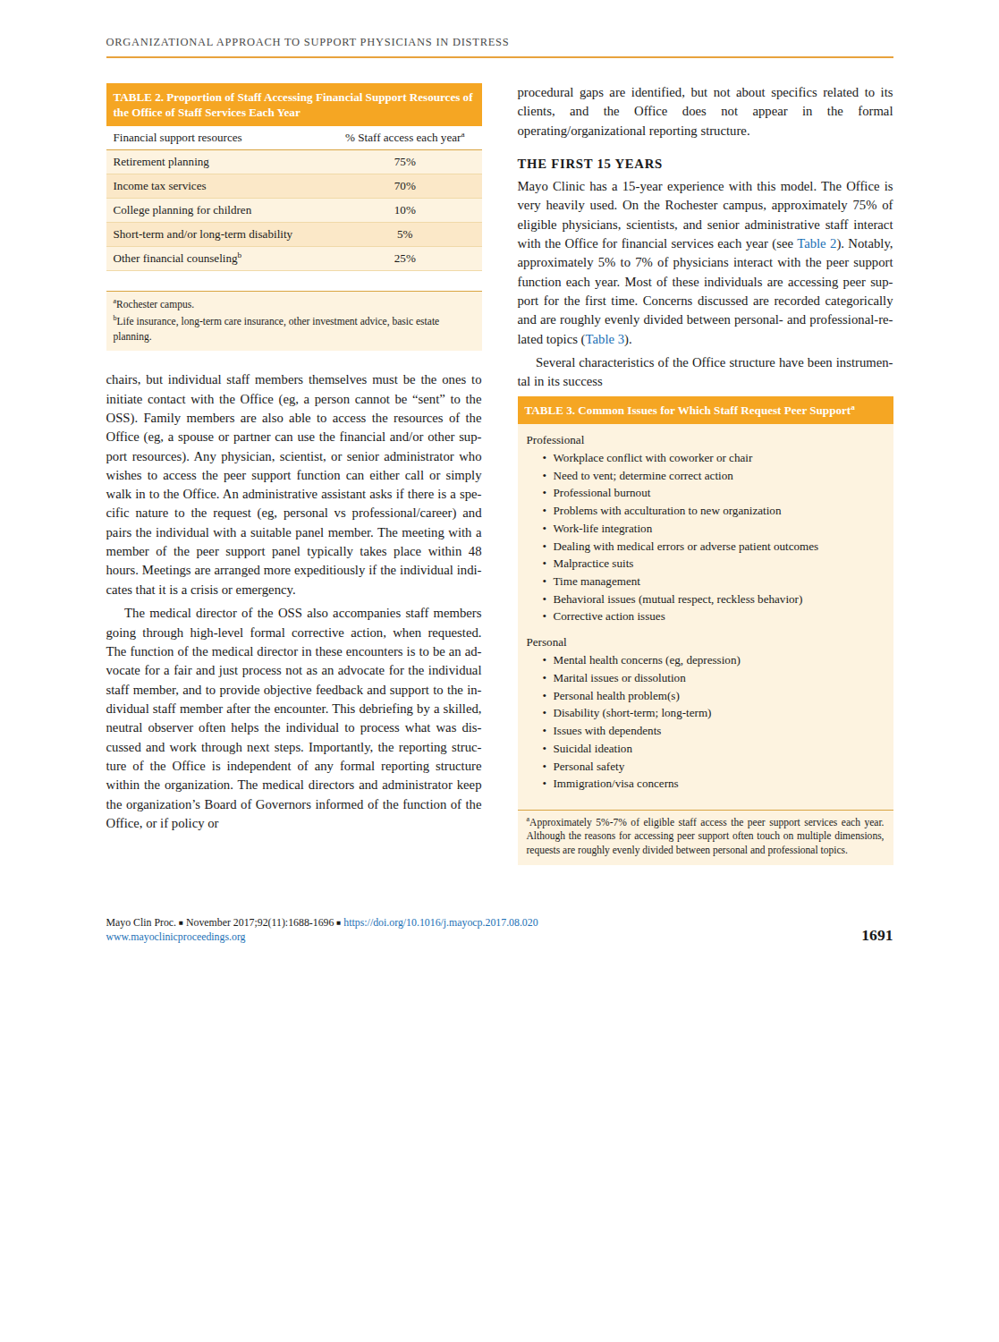Organizational Approach to Support Physicians in Distress
TABLE 2. Proportion of Staff Accessing Financial Support Resources of the Office of Staff Services Each Year
| Financial support resources | % Staff access each year a |
| --- | --- |
| Retirement planning | 75% |
| Income tax services | 70% |
| College planning for children | 10% |
| Short-term and/or long-term disability | 5% |
| Other financial counseling b | 25% |
aRochester campus.
bLife insurance, long-term care insurance, other investment advice, basic estate planning.
chairs, but individual staff members themselves must be the ones to initiate contact with the Office (eg, a person cannot be “sent” to the OSS). Family members are also able to access the resources of the Office (eg, a spouse or partner can use the financial and/or other support resources). Any physician, scientist, or senior administrator who wishes to access the peer support function can either call or simply walk in to the Office. An administrative assistant asks if there is a specific nature to the request (eg, personal vs professional/career) and pairs the individual with a suitable panel member. The meeting with a member of the peer support panel typically takes place within 48 hours. Meetings are arranged more expeditiously if the individual indicates that it is a crisis or emergency.
The medical director of the OSS also accompanies staff members going through high-level formal corrective action, when requested. The function of the medical director in these encounters is to be an advocate for a fair and just process not as an advocate for the individual staff member, and to provide objective feedback and support to the individual staff member after the encounter. This debriefing by a skilled, neutral observer often helps the individual to process what was discussed and work through next steps. Importantly, the reporting structure of the Office is independent of any formal reporting structure within the organization. The medical directors and administrator keep the organization’s Board of Governors informed of the function of the Office, or if policy or
procedural gaps are identified, but not about specifics related to its clients, and the Office does not appear in the formal operating/organizational reporting structure.
The First 15 Years
Mayo Clinic has a 15-year experience with this model. The Office is very heavily used. On the Rochester campus, approximately 75% of eligible physicians, scientists, and senior administrative staff interact with the Office for financial services each year (see Table 2). Notably, approximately 5% to 7% of physicians interact with the peer support function each year. Most of these individuals are accessing peer support for the first time. Concerns discussed are recorded categorically and are roughly evenly divided between personal- and professional-related topics (Table 3).
Several characteristics of the Office structure have been instrumental in its success
TABLE 3. Common Issues for Which Staff Request Peer Supporta
Professional
Workplace conflict with coworker or chair
Need to vent; determine correct action
Professional burnout
Problems with acculturation to new organization
Work-life integration
Dealing with medical errors or adverse patient outcomes
Malpractice suits
Time management
Behavioral issues (mutual respect, reckless behavior)
Corrective action issues
Personal
Mental health concerns (eg, depression)
Marital issues or dissolution
Personal health problem(s)
Disability (short-term; long-term)
Issues with dependents
Suicidal ideation
Personal safety
Immigration/visa concerns
aApproximately 5%-7% of eligible staff access the peer support services each year. Although the reasons for accessing peer support often touch on multiple dimensions, requests are roughly evenly divided between personal and professional topics.
Mayo Clin Proc. ■ November 2017;92(11):1688-1696 ■ https://doi.org/10.1016/j.mayocp.2017.08.020
www.mayoclinicproceedings.org
1691